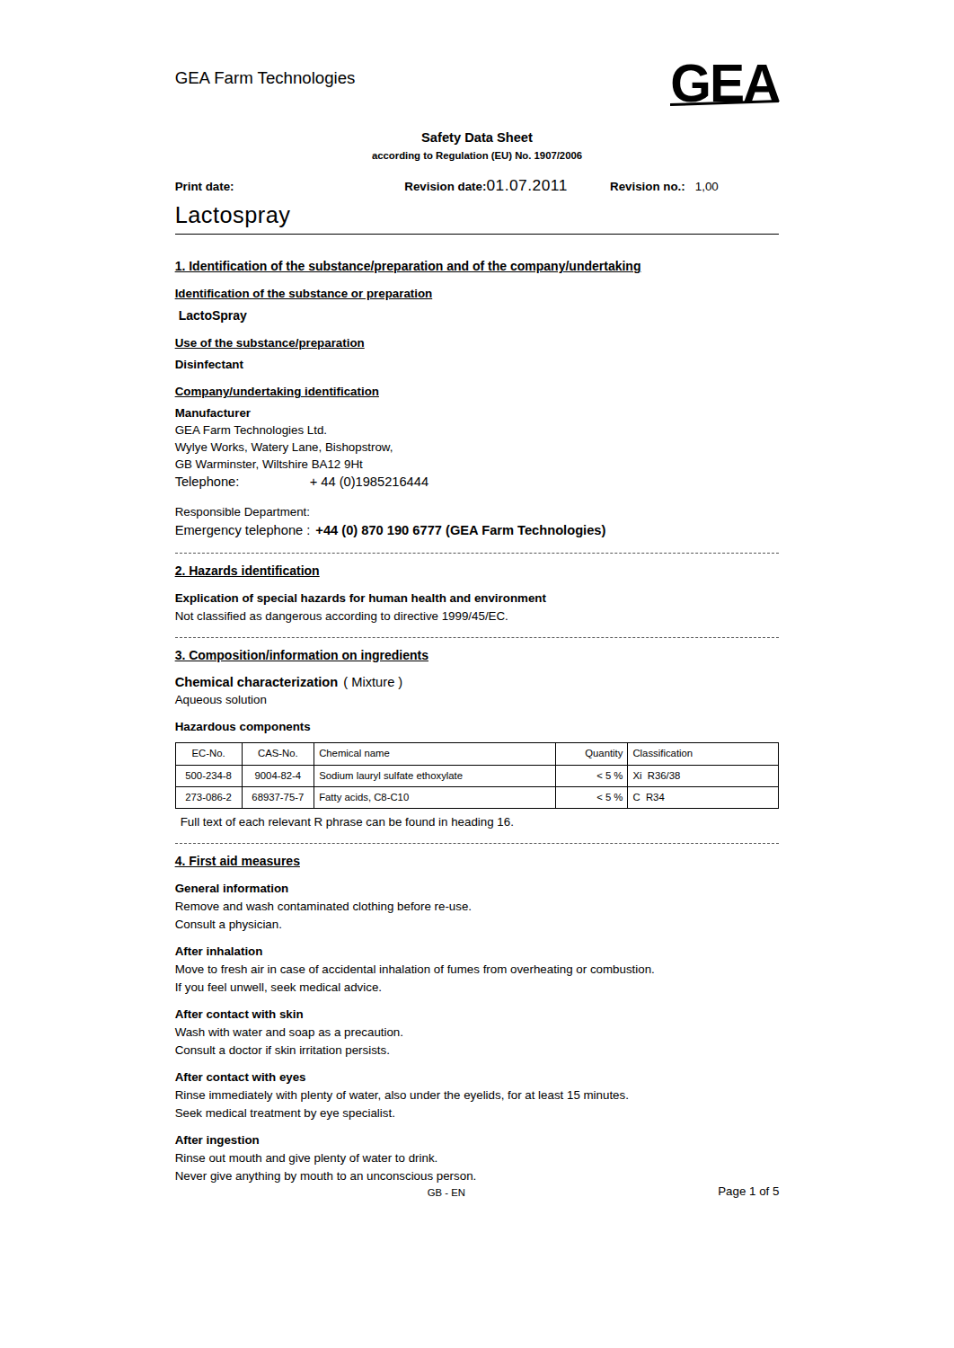GEA Farm Technologies
GEA
Safety Data Sheet
according to Regulation (EU) No. 1907/2006
Print date:
Revision date: 01.07.2011
Revision no.: 1,00
Lactospray
1. Identification of the substance/preparation and of the company/undertaking
Identification of the substance or preparation
LactoSpray
Use of the substance/preparation
Disinfectant
Company/undertaking identification
Manufacturer
GEA Farm Technologies Ltd.
Wylye Works, Watery Lane, Bishopstrow,
GB Warminster, Wiltshire BA12 9Ht
Telephone:
+ 44 (0)1985216444
Responsible Department:
Emergency telephone : +44 (0) 870 190 6777 (GEA Farm Technologies)
2. Hazards identification
Explication of special hazards for human health and environment
Not classified as dangerous according to directive 1999/45/EC.
3. Composition/information on ingredients
Chemical characterization ( Mixture )
Aqueous solution
Hazardous components
| EC-No. | CAS-No. | Chemical name | Quantity | Classification |
| --- | --- | --- | --- | --- |
| 500-234-8 | 9004-82-4 | Sodium lauryl sulfate ethoxylate | < 5 % | Xi R36/38 |
| 273-086-2 | 68937-75-7 | Fatty acids, C8-C10 | < 5 % | C R34 |
Full text of each relevant R phrase can be found in heading 16.
4. First aid measures
General information
Remove and wash contaminated clothing before re-use.
Consult a physician.
After inhalation
Move to fresh air in case of accidental inhalation of fumes from overheating or combustion.
If you feel unwell, seek medical advice.
After contact with skin
Wash with water and soap as a precaution.
Consult a doctor if skin irritation persists.
After contact with eyes
Rinse immediately with plenty of water, also under the eyelids, for at least 15 minutes.
Seek medical treatment by eye specialist.
After ingestion
Rinse out mouth and give plenty of water to drink.
Never give anything by mouth to an unconscious person.
GB - EN
Page 1 of 5